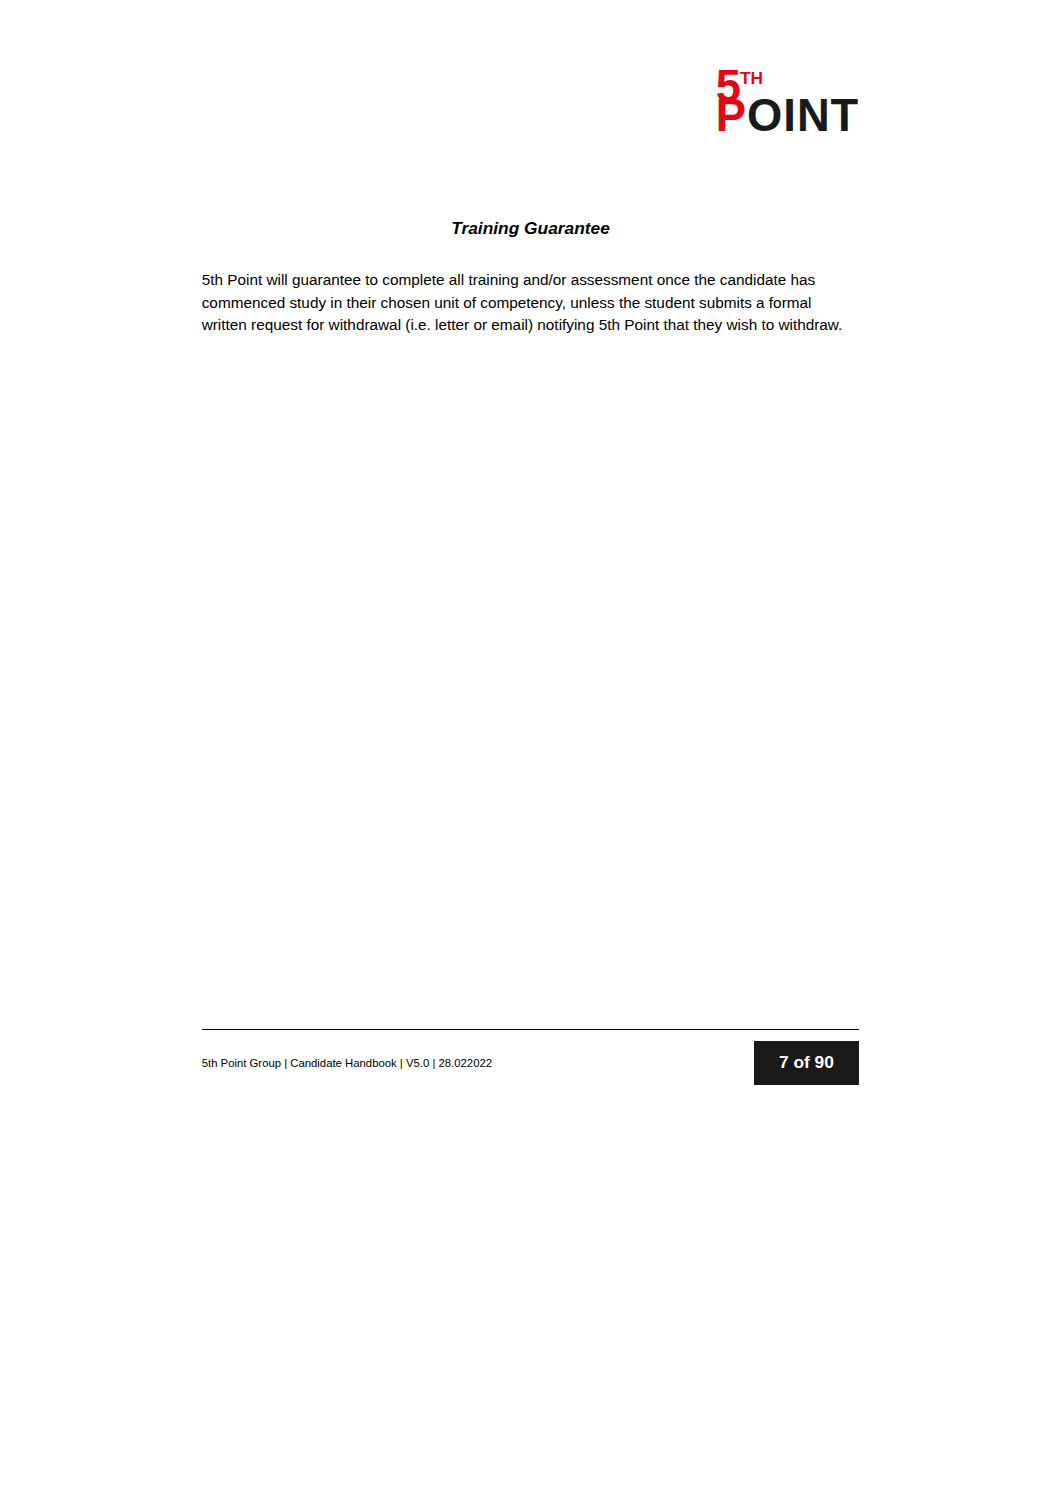5 TH
POINT
Training Guarantee
5th Point will guarantee to complete all training and/or assessment once the candidate has commenced study in their chosen unit of competency, unless the student submits a formal written request for withdrawal (i.e. letter or email) notifying 5th Point that they wish to withdraw.
5th Point Group | Candidate Handbook | V5.0 | 28.022022
7 of 90